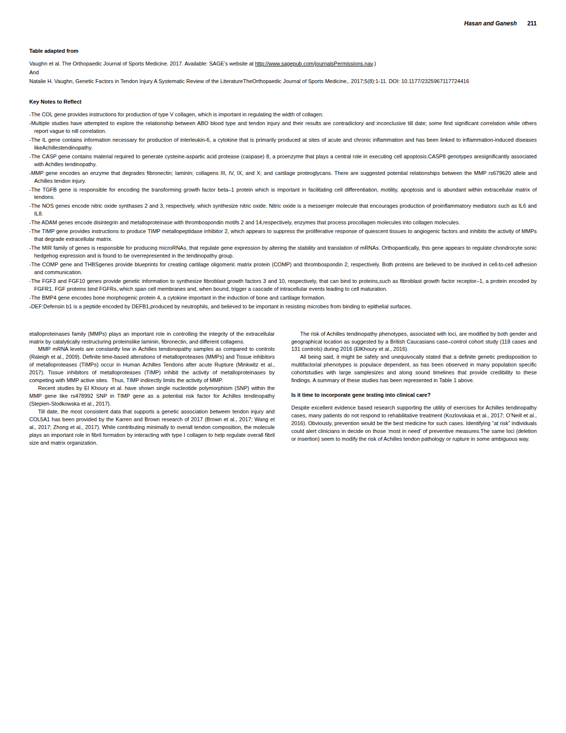Hasan and Ganesh 211
Table adapted from
Vaughn et al. The Orthopaedic Journal of Sports Medicine. 2017. Available: SAGE’s website at http://www.sagepub.com/journalsPermissions.nav.)
And
Natalie H. Vaughn, Genetic Factors in Tendon Injury A Systematic Review of the LiteratureTheOrthopaedic Journal of Sports Medicine,. 2017;5(8):1-11. DOI: 10.1177/2325967117724416
Key Notes to Reflect
-The COL gene provides instructions for production of type V collagen, which is important in regulating the width of collagen.
-Multiple studies have attempted to explore the relationship between ABO blood type and tendon injury and their results are contradictory and inconclusive till date; some find significant correlation while others report vague to nill correlation.
-The IL gene contains information necessary for production of interleukin-6, a cytokine that is primarily produced at sites of acute and chronic inflammation and has been linked to inflammation-induced diseases likeAchillestendinopathy.
-The CASP gene contains material required to generate cysteine-aspartic acid protease (caspase) 8, a proenzyme that plays a central role in executing cell apoptosis.CASP8 genotypes aresignificantly associated with Achilles tendinopathy.
-MMP gene encodes an enzyme that degrades fibronectin; laminin; collagens III, IV, IX, and X; and cartilage proteoglycans. There are suggested potential relationships between the MMP rs679620 allele and Achilles tendon injury.
-The TGFB gene is responsible for encoding the transforming growth factor beta–1 protein which is important in facilitating cell differentiation, motility, apoptosis and is abundant within extracellular matrix of tendons.
-The NOS genes encode nitric oxide synthases 2 and 3, respectively, which synthesize nitric oxide. Nitric oxide is a messenger molecule that encourages production of proinflammatory mediators such as IL6 and IL8.
-The ADAM genes encode disintegrin and metalloproteinase with thrombospondin motifs 2 and 14,respectively, enzymes that process procollagen molecules into collagen molecules.
-The TIMP gene provides instructions to produce TIMP metallopeptidase inhibitor 2, which appears to suppress the proliferative response of quiescent tissues to angiogenic factors and inhibits the activity of MMPs that degrade extracellular matrix.
-The MIR family of genes is responsible for producing microRNAs, that regulate gene expression by altering the stability and translation of mRNAs. Orthopaedically, this gene appears to regulate chondrocyte sonic hedgehog expression and is found to be overrepresented in the tendinopathy group.
-The COMP gene and THBSgenes provide blueprints for creating cartilage oligomeric matrix protein (COMP) and thrombospondin 2, respectively. Both proteins are believed to be involved in cell-to-cell adhesion and communication.
-The FGF3 and FGF10 genes provide genetic information to synthesize fibroblast growth factors 3 and 10, respectively, that can bind to proteins,such as fibroblast growth factor receptor–1, a protein encoded by FGFR1. FGF proteins bind FGFRs, which span cell membranes and, when bound, trigger a cascade of intracellular events leading to cell maturation.
-The BMP4 gene encodes bone morphogenic protein 4, a cytokine important in the induction of bone and cartilage formation.
-DEF:Defensin b1 is a peptide encoded by DEFB1,produced by neutrophils, and believed to be important in resisting microbes from binding to epithelial surfaces.
etalloproteinases family (MMPs) plays an important role in controlling the integrity of the extracellular matrix by catalytically restructuring proteinslike laminin, fibronectin, and different collagens.
MMP mRNA levels are constantly low in Achilles tendonopathy samples as compared to controls (Raleigh et al., 2009). Definite time-based alterations of metalloproteases (MMPs) and Tissue inhibitors of metalloproteases (TIMPs) occur in Human Achilles Tendons after acute Rupture (Minkwitz et al., 2017). Tissue inhibitors of metalloproteases (TIMP) inhibit the activity of metalloproteinases by competing with MMP active sites. Thus, TIMP indirectly limits the activity of MMP.
Recent studies by El Khoury et al. have shown single nucleotide polymorphism (SNP) within the MMP gene like rs478992 SNP in TIMP gene as a potential risk factor for Achilles tendinopathy (Stepien-Slodkowska et al., 2017).
Till date, the most consistent data that supports a genetic association between tendon injury and COL5A1 has been provided by the Karren and Brown research of 2017 (Brown et al., 2017; Wang et al., 2017; Zhong et al., 2017). While contributing minimally to overall tendon composition, the molecule plays an important role in fibril formation by interacting with type I collagen to help regulate overall fibril size and matrix organization.
The risk of Achilles tendinopathy phenotypes, associated with loci, are modified by both gender and geographical location as suggested by a British Caucasians case–control cohort study (118 cases and 131 controls) during 2016 (ElKhoury et al., 2016).
All being said, it might be safely and unequivocally stated that a definite genetic predisposition to multifactorial phenotypes is populace dependent, as has been observed in many population specific cohortstudies with large samplesizes and along sound timelines that provide credibility to these findings. A summary of these studies has been represented in Table 1 above.
Is it time to incorporate gene testing into clinical care?
Despite excellent evidence based research supporting the utility of exercises for Achilles tendinopathy cases, many patients do not respond to rehabilitative treatment (Kozlovskaia et al., 2017; O’Neill et al., 2016). Obviously, prevention would be the best medicine for such cases. Identifying “at risk” individuals could alert clinicians in decide on those ‘most in need’ of preventive measures.The same loci (deletion or insertion) seem to modify the risk of Achilles tendon pathology or rupture in some ambiguous way.